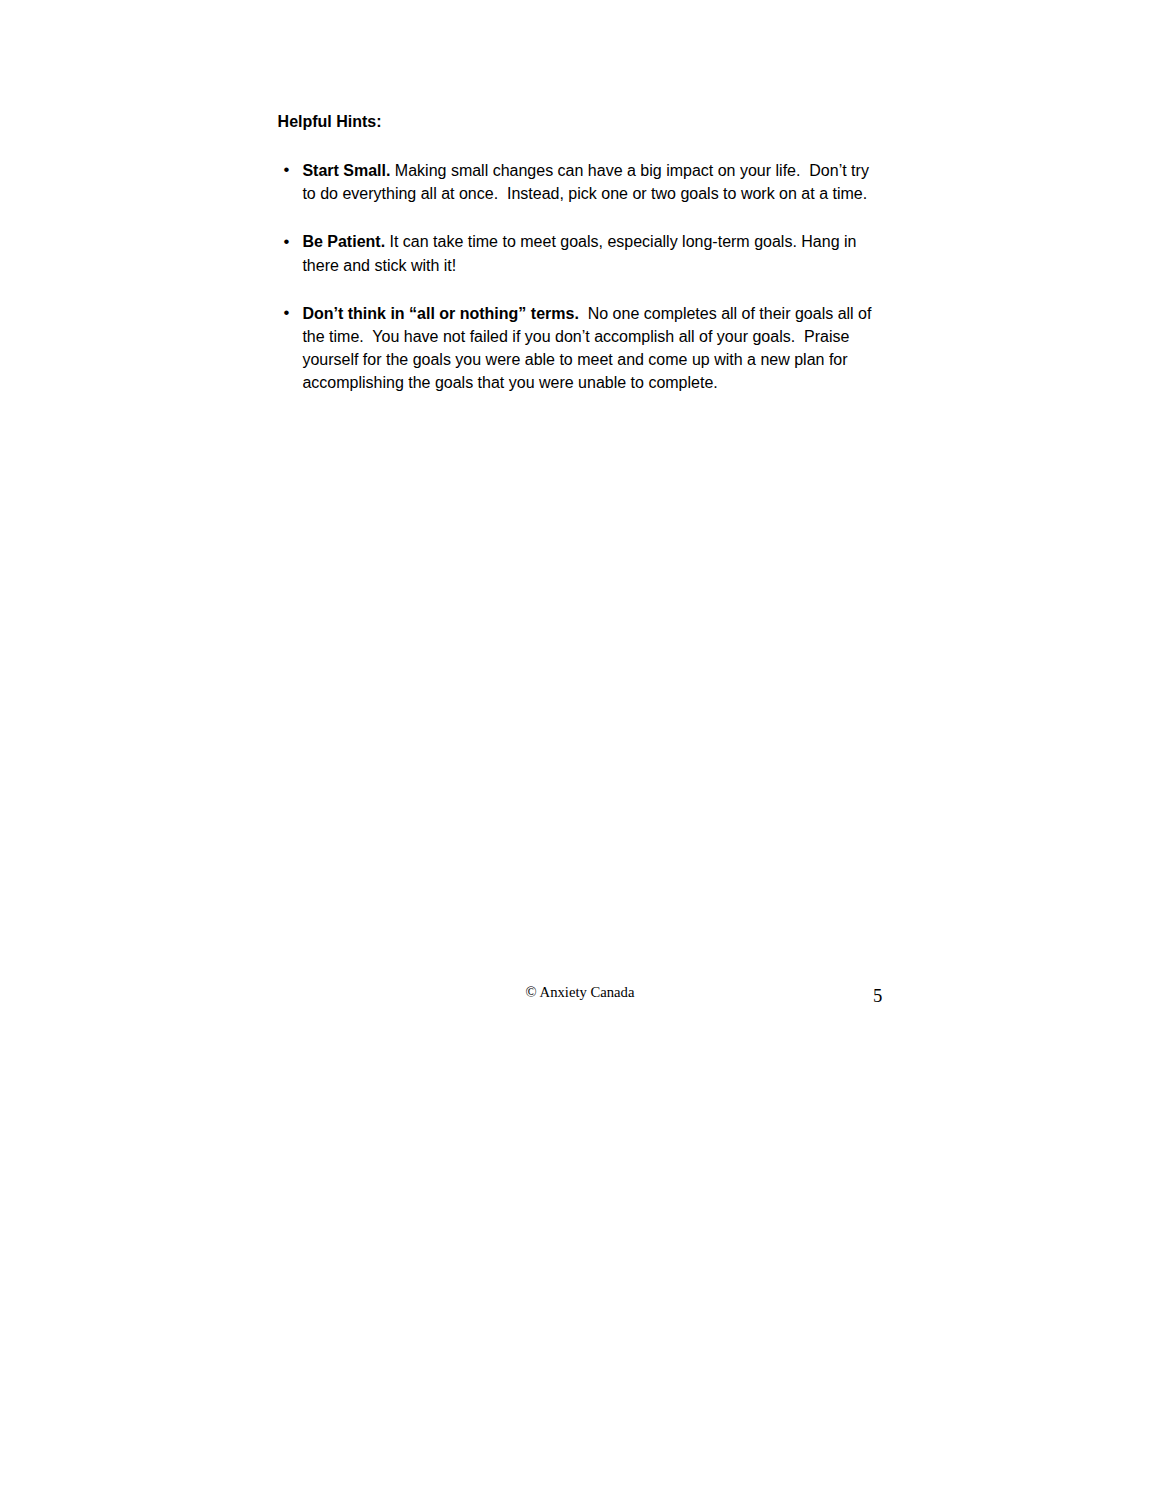Helpful Hints:
Start Small. Making small changes can have a big impact on your life. Don’t try to do everything all at once. Instead, pick one or two goals to work on at a time.
Be Patient. It can take time to meet goals, especially long-term goals. Hang in there and stick with it!
Don’t think in “all or nothing” terms. No one completes all of their goals all of the time. You have not failed if you don’t accomplish all of your goals. Praise yourself for the goals you were able to meet and come up with a new plan for accomplishing the goals that you were unable to complete.
© Anxiety Canada 5